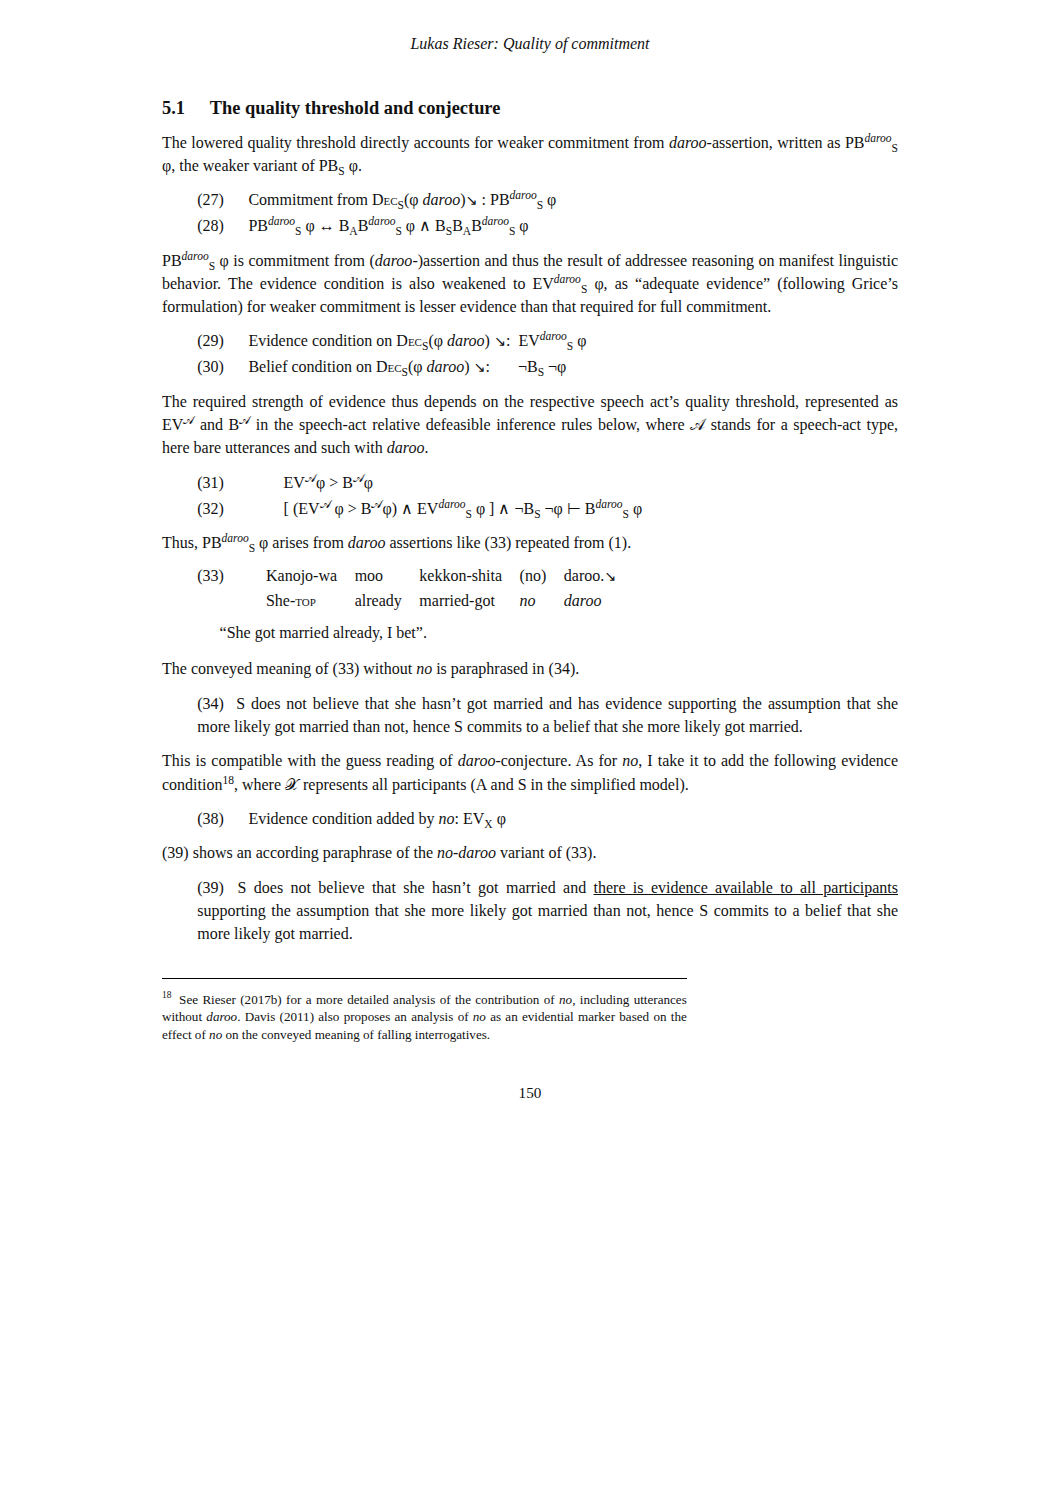Lukas Rieser: Quality of commitment
5.1 The quality threshold and conjecture
The lowered quality threshold directly accounts for weaker commitment from daroo-assertion, written as PBdarooS φ, the weaker variant of PBS φ.
(27) Commitment from DecS(φ daroo)↘ : PBdarooS φ
(28) PBdarooS φ ↔ BABdarooS φ ∧ BSBABdarooS φ
PBdarooS φ is commitment from (daroo-)assertion and thus the result of addressee reasoning on manifest linguistic behavior. The evidence condition is also weakened to EVdarooS φ, as “adequate evidence” (following Grice’s formulation) for weaker commitment is lesser evidence than that required for full commitment.
(29) Evidence condition on DecS(φ daroo) ↘: EVdarooS φ
(30) Belief condition on DecS(φ daroo) ↘: ¬BS ¬φ
The required strength of evidence thus depends on the respective speech act’s quality threshold, represented as EV𝒜 and B𝒜 in the speech-act relative defeasible inference rules below, where 𝒜 stands for a speech-act type, here bare utterances and such with daroo.
(31) EV𝒜φ > B𝒜φ
(32)[ (EV𝒜 φ > B𝒜φ) ∧ EVdarooS φ ] ∧ ¬BS ¬φ ⊢ BdarooS φ
Thus, PBdarooS φ arises from daroo assertions like (33) repeated from (1).
| (33) | Kanojo-wa | moo | kekkon-shita | (no) | daroo. ↘ |
| | She- top | already | married-got | no | daroo |
“She got married already, I bet”.
The conveyed meaning of (33) without no is paraphrased in (34).
(34) S does not believe that she hasn’t got married and has evidence supporting the assumption that she more likely got married than not, hence S commits to a belief that she more likely got married.
This is compatible with the guess reading of daroo-conjecture. As for no, I take it to add the following evidence condition18, where 𝒳 represents all participants (A and S in the simplified model).
(38) Evidence condition added by no: EVX φ
(39) shows an according paraphrase of the no-daroo variant of (33).
(39) S does not believe that she hasn’t got married and there is evidence available to all participants supporting the assumption that she more likely got married than not, hence S commits to a belief that she more likely got married.
18 See Rieser (2017b) for a more detailed analysis of the contribution of no, including utterances without daroo. Davis (2011) also proposes an analysis of no as an evidential marker based on the effect of no on the conveyed meaning of falling interrogatives.
150